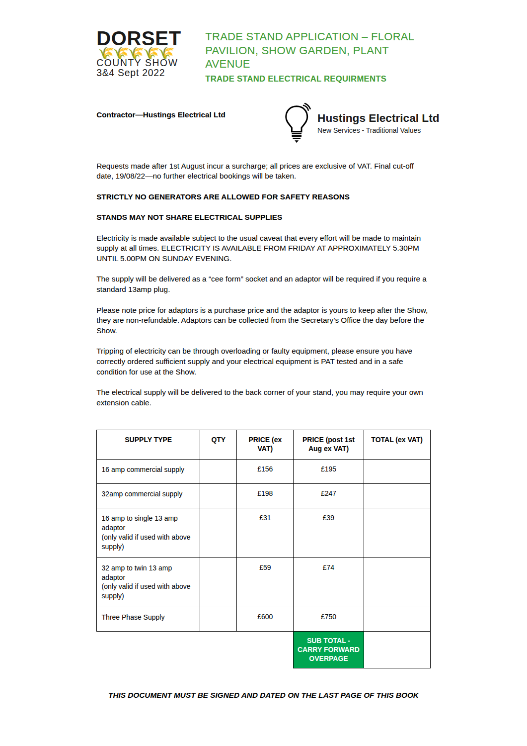DORSET 🌾🌾🌾🌾🌾 COUNTY SHOW 3&4 Sept 2022
TRADE STAND APPLICATION – FLORAL PAVILION, SHOW GARDEN, PLANT AVENUE
TRADE STAND ELECTRICAL REQUIRMENTS
Contractor—Hustings Electrical Ltd
Hustings Electrical Ltd
New Services - Traditional Values
Requests made after 1st August incur a surcharge; all prices are exclusive of VAT. Final cut-off date, 19/08/22—no further electrical bookings will be taken.
STRICTLY NO GENERATORS ARE ALLOWED FOR SAFETY REASONS
STANDS MAY NOT SHARE ELECTRICAL SUPPLIES
Electricity is made available subject to the usual caveat that every effort will be made to maintain supply at all times. ELECTRICITY IS AVAILABLE FROM FRIDAY AT APPROXIMATELY 5.30PM UNTIL 5.00PM ON SUNDAY EVENING.
The supply will be delivered as a “cee form” socket and an adaptor will be required if you require a standard 13amp plug.
Please note price for adaptors is a purchase price and the adaptor is yours to keep after the Show, they are non-refundable. Adaptors can be collected from the Secretary’s Office the day before the Show.
Tripping of electricity can be through overloading or faulty equipment, please ensure you have correctly ordered sufficient supply and your electrical equipment is PAT tested and in a safe condition for use at the Show.
The electrical supply will be delivered to the back corner of your stand, you may require your own extension cable.
| SUPPLY TYPE | QTY | PRICE (ex VAT) | PRICE (post 1st Aug ex VAT) | TOTAL (ex VAT) |
| --- | --- | --- | --- | --- |
| 16 amp commercial supply | | £156 | £195 | |
| 32amp commercial supply | | £198 | £247 | |
| 16 amp to single 13 amp adaptor (only valid if used with above supply) | | £31 | £39 | |
| 32 amp to twin 13 amp adaptor (only valid if used with above supply) | | £59 | £74 | |
| Three Phase Supply | | £600 | £750 | |
| | | | SUB TOTAL - CARRY FORWARD OVERPAGE | |
THIS DOCUMENT MUST BE SIGNED AND DATED ON THE LAST PAGE OF THIS BOOK